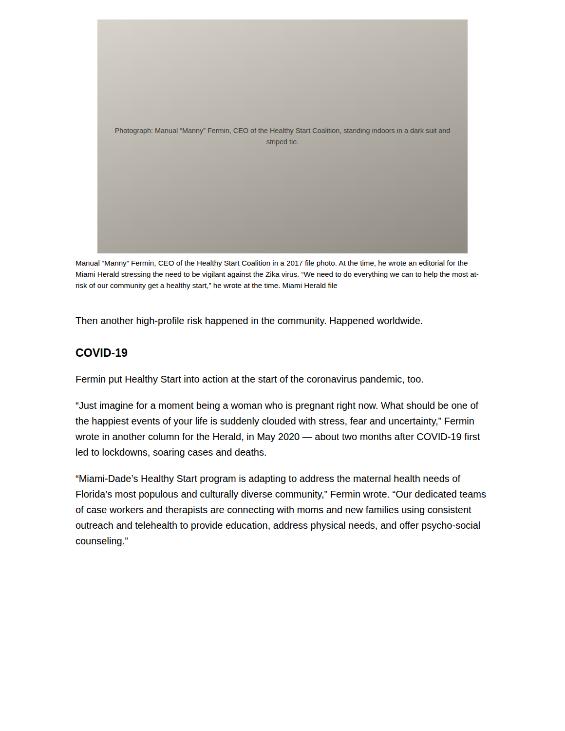Photograph: Manual “Manny” Fermin, CEO of the Healthy Start Coalition, standing indoors in a dark suit and striped tie.
Manual “Manny” Fermin, CEO of the Healthy Start Coalition in a 2017 file photo. At the time, he wrote an editorial for the Miami Herald stressing the need to be vigilant against the Zika virus. “We need to do everything we can to help the most at-risk of our community get a healthy start,” he wrote at the time. Miami Herald file
Then another high-profile risk happened in the community. Happened worldwide.
COVID-19
Fermin put Healthy Start into action at the start of the coronavirus pandemic, too.
“Just imagine for a moment being a woman who is pregnant right now. What should be one of the happiest events of your life is suddenly clouded with stress, fear and uncertainty,” Fermin wrote in another column for the Herald, in May 2020 — about two months after COVID-19 first led to lockdowns, soaring cases and deaths.
“Miami-Dade’s Healthy Start program is adapting to address the maternal health needs of Florida’s most populous and culturally diverse community,” Fermin wrote. “Our dedicated teams of case workers and therapists are connecting with moms and new families using consistent outreach and telehealth to provide education, address physical needs, and offer psycho-social counseling.”